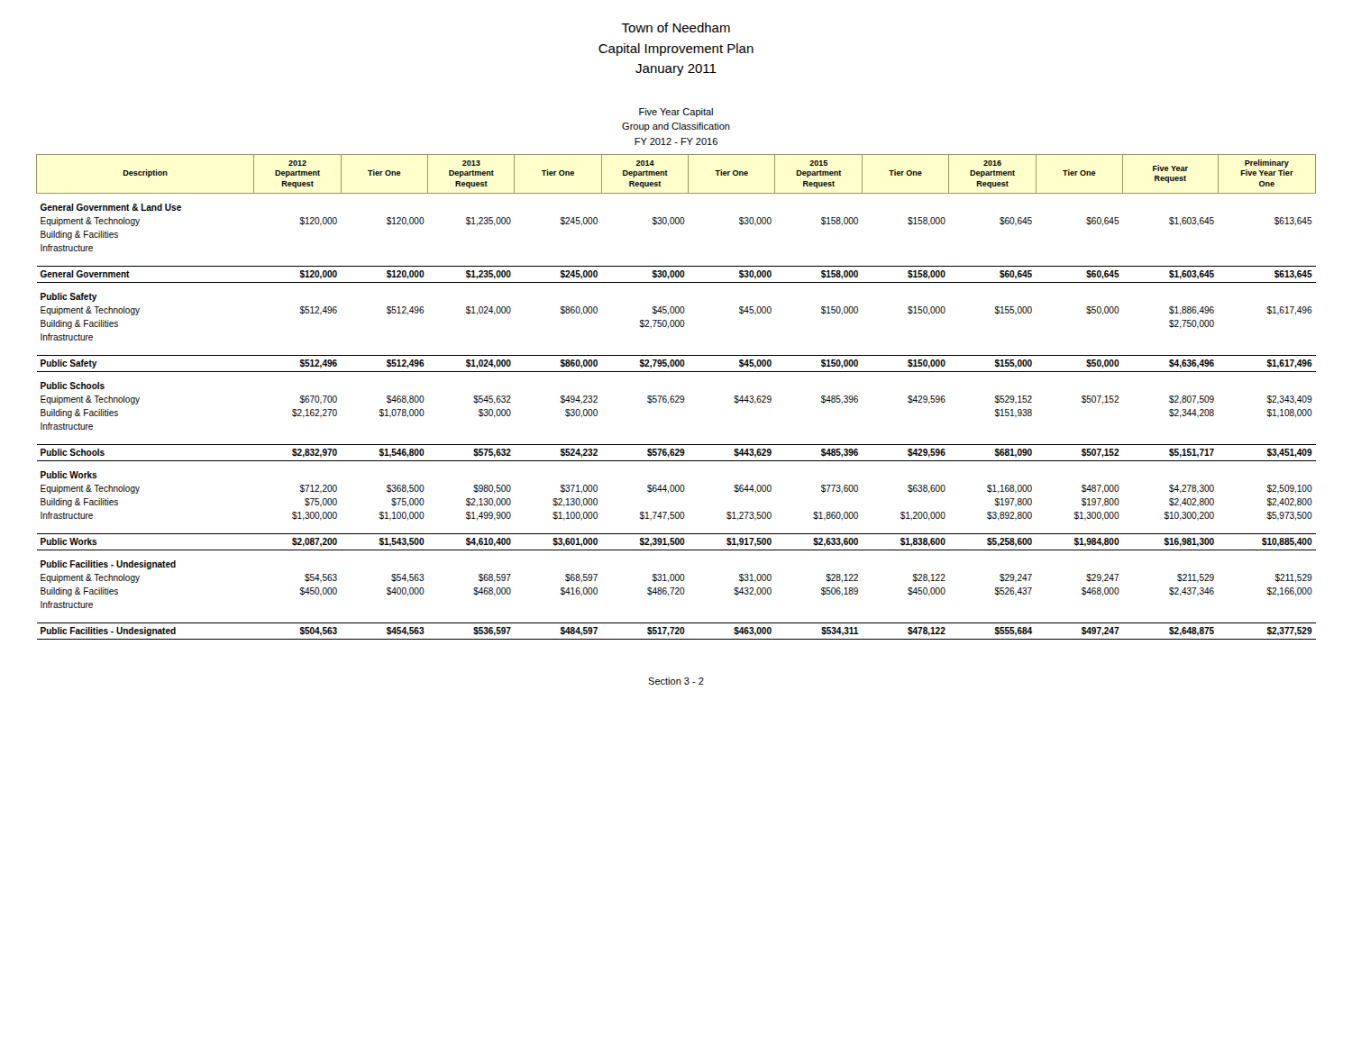Town of Needham
Capital Improvement Plan
January 2011
Five Year Capital
Group and Classification
FY 2012 - FY 2016
| Description | 2012 Department Request | Tier One | 2013 Department Request | Tier One | 2014 Department Request | Tier One | 2015 Department Request | Tier One | 2016 Department Request | Tier One | Five Year Request | Preliminary Five Year Tier One |
| --- | --- | --- | --- | --- | --- | --- | --- | --- | --- | --- | --- | --- |
| General Government & Land Use |
| Equipment & Technology | $120,000 | $120,000 | $1,235,000 | $245,000 | $30,000 | $30,000 | $158,000 | $158,000 | $60,645 | $60,645 | $1,603,645 | $613,645 |
| Building & Facilities | | | | | | | | | | | | |
| Infrastructure | | | | | | | | | | | | |
| General Government | $120,000 | $120,000 | $1,235,000 | $245,000 | $30,000 | $30,000 | $158,000 | $158,000 | $60,645 | $60,645 | $1,603,645 | $613,645 |
| Public Safety |
| Equipment & Technology | $512,496 | $512,496 | $1,024,000 | $860,000 | $45,000 | $45,000 | $150,000 | $150,000 | $155,000 | $50,000 | $1,886,496 | $1,617,496 |
| Building & Facilities | | | | | $2,750,000 | | | | | | $2,750,000 | |
| Infrastructure | | | | | | | | | | | | |
| Public Safety | $512,496 | $512,496 | $1,024,000 | $860,000 | $2,795,000 | $45,000 | $150,000 | $150,000 | $155,000 | $50,000 | $4,636,496 | $1,617,496 |
| Public Schools |
| Equipment & Technology | $670,700 | $468,800 | $545,632 | $494,232 | $576,629 | $443,629 | $485,396 | $429,596 | $529,152 | $507,152 | $2,807,509 | $2,343,409 |
| Building & Facilities | $2,162,270 | $1,078,000 | $30,000 | $30,000 | | | | | $151,938 | | $2,344,208 | $1,108,000 |
| Infrastructure | | | | | | | | | | | | |
| Public Schools | $2,832,970 | $1,546,800 | $575,632 | $524,232 | $576,629 | $443,629 | $485,396 | $429,596 | $681,090 | $507,152 | $5,151,717 | $3,451,409 |
| Public Works |
| Equipment & Technology | $712,200 | $368,500 | $980,500 | $371,000 | $644,000 | $644,000 | $773,600 | $638,600 | $1,168,000 | $487,000 | $4,278,300 | $2,509,100 |
| Building & Facilities | $75,000 | $75,000 | $2,130,000 | $2,130,000 | | | | | $197,800 | $197,800 | $2,402,800 | $2,402,800 |
| Infrastructure | $1,300,000 | $1,100,000 | $1,499,900 | $1,100,000 | $1,747,500 | $1,273,500 | $1,860,000 | $1,200,000 | $3,892,800 | $1,300,000 | $10,300,200 | $5,973,500 |
| Public Works | $2,087,200 | $1,543,500 | $4,610,400 | $3,601,000 | $2,391,500 | $1,917,500 | $2,633,600 | $1,838,600 | $5,258,600 | $1,984,800 | $16,981,300 | $10,885,400 |
| Public Facilities - Undesignated |
| Equipment & Technology | $54,563 | $54,563 | $68,597 | $68,597 | $31,000 | $31,000 | $28,122 | $28,122 | $29,247 | $29,247 | $211,529 | $211,529 |
| Building & Facilities | $450,000 | $400,000 | $468,000 | $416,000 | $486,720 | $432,000 | $506,189 | $450,000 | $526,437 | $468,000 | $2,437,346 | $2,166,000 |
| Infrastructure | | | | | | | | | | | | |
| Public Facilities - Undesignated | $504,563 | $454,563 | $536,597 | $484,597 | $517,720 | $463,000 | $534,311 | $478,122 | $555,684 | $497,247 | $2,648,875 | $2,377,529 |
Section 3 - 2